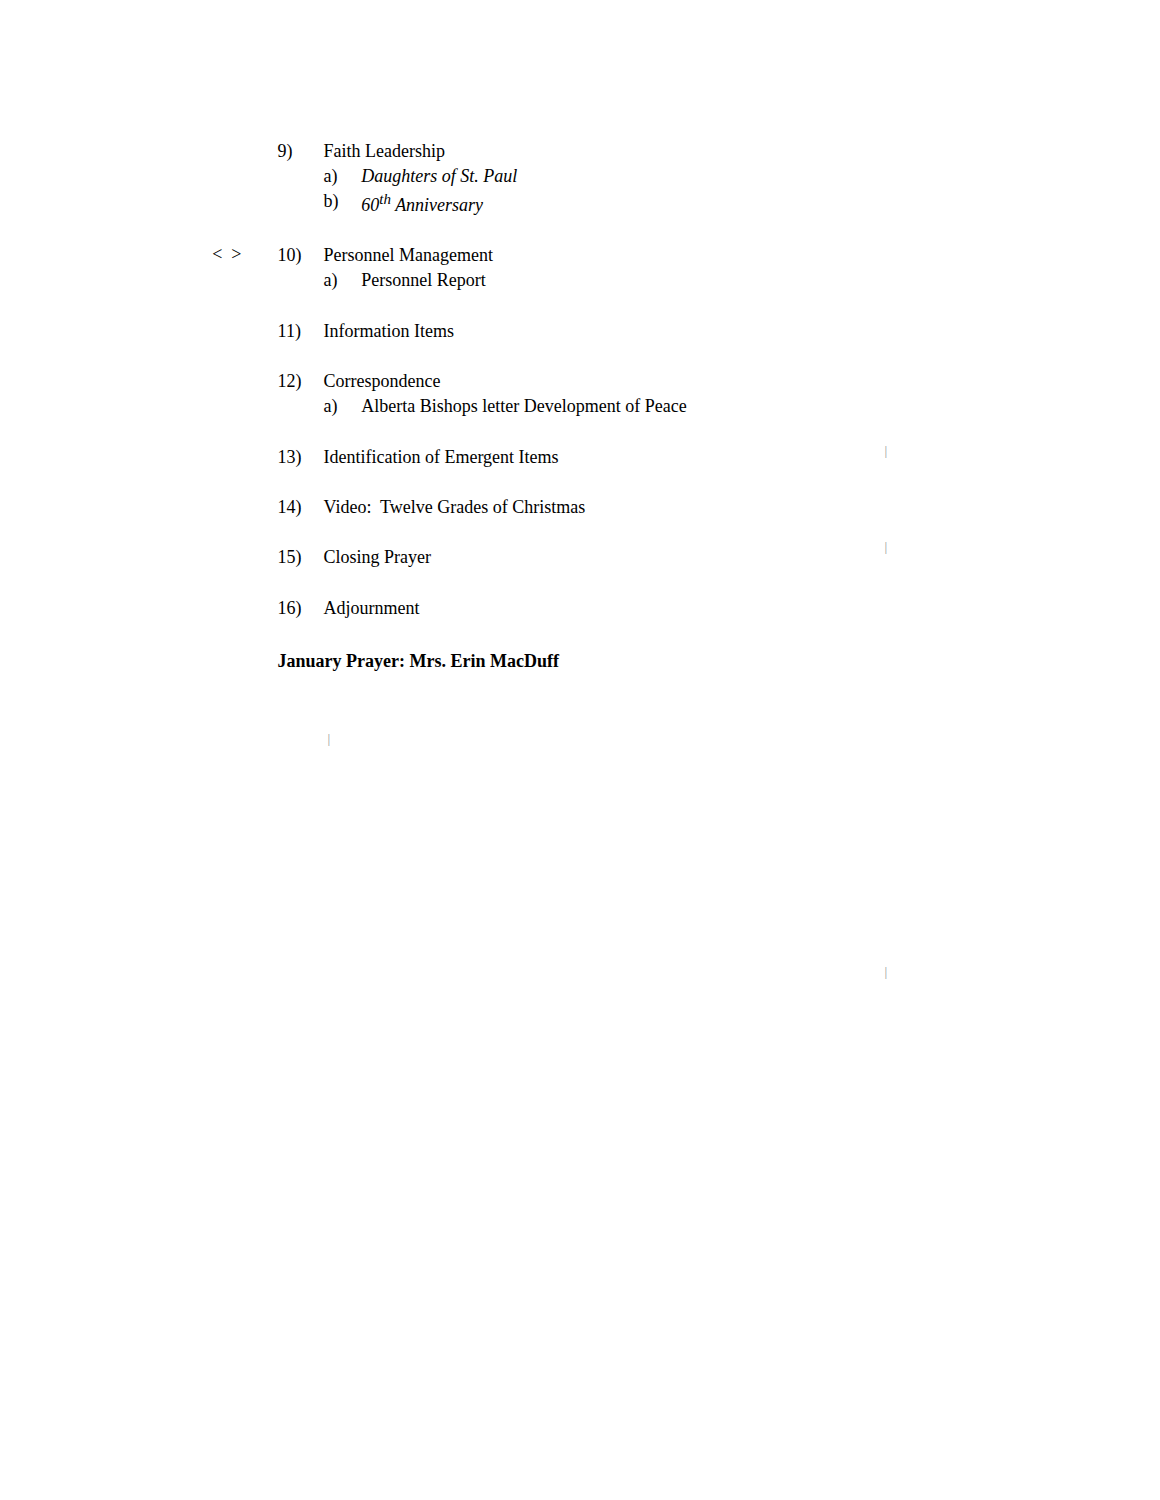< >
9) Faith Leadership
a) Daughters of St. Paul
b) 60th Anniversary
10) Personnel Management
a) Personnel Report
11) Information Items
12) Correspondence
a) Alberta Bishops letter Development of Peace
13) Identification of Emergent Items
14) Video: Twelve Grades of Christmas
15) Closing Prayer
16) Adjournment
January Prayer: Mrs. Erin MacDuff
| | | |